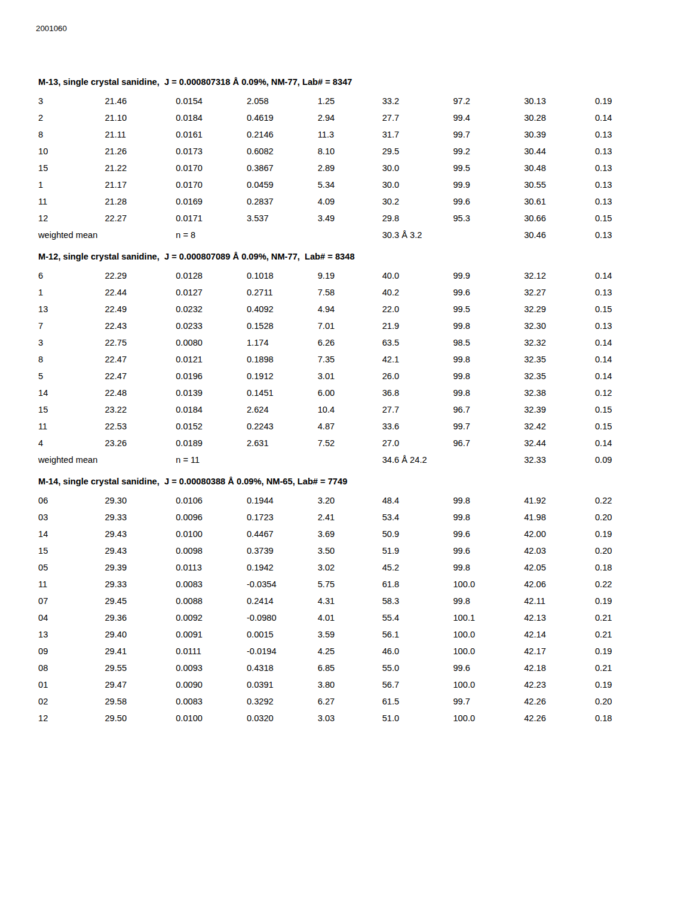2001060
| M-13, single crystal sanidine, J = 0.000807318 Å 0.09%, NM-77, Lab# = 8347 |
| 3 | 21.46 | 0.0154 | 2.058 | 1.25 | 33.2 | 97.2 | 30.13 | 0.19 |
| 2 | 21.10 | 0.0184 | 0.4619 | 2.94 | 27.7 | 99.4 | 30.28 | 0.14 |
| 8 | 21.11 | 0.0161 | 0.2146 | 11.3 | 31.7 | 99.7 | 30.39 | 0.13 |
| 10 | 21.26 | 0.0173 | 0.6082 | 8.10 | 29.5 | 99.2 | 30.44 | 0.13 |
| 15 | 21.22 | 0.0170 | 0.3867 | 2.89 | 30.0 | 99.5 | 30.48 | 0.13 |
| 1 | 21.17 | 0.0170 | 0.0459 | 5.34 | 30.0 | 99.9 | 30.55 | 0.13 |
| 11 | 21.28 | 0.0169 | 0.2837 | 4.09 | 30.2 | 99.6 | 30.61 | 0.13 |
| 12 | 22.27 | 0.0171 | 3.537 | 3.49 | 29.8 | 95.3 | 30.66 | 0.15 |
| weighted mean | | n = 8 | | | 30.3 Å 3.2 | | 30.46 | 0.13 |
| M-12, single crystal sanidine, J = 0.000807089 Å 0.09%, NM-77, Lab# = 8348 |
| 6 | 22.29 | 0.0128 | 0.1018 | 9.19 | 40.0 | 99.9 | 32.12 | 0.14 |
| 1 | 22.44 | 0.0127 | 0.2711 | 7.58 | 40.2 | 99.6 | 32.27 | 0.13 |
| 13 | 22.49 | 0.0232 | 0.4092 | 4.94 | 22.0 | 99.5 | 32.29 | 0.15 |
| 7 | 22.43 | 0.0233 | 0.1528 | 7.01 | 21.9 | 99.8 | 32.30 | 0.13 |
| 3 | 22.75 | 0.0080 | 1.174 | 6.26 | 63.5 | 98.5 | 32.32 | 0.14 |
| 8 | 22.47 | 0.0121 | 0.1898 | 7.35 | 42.1 | 99.8 | 32.35 | 0.14 |
| 5 | 22.47 | 0.0196 | 0.1912 | 3.01 | 26.0 | 99.8 | 32.35 | 0.14 |
| 14 | 22.48 | 0.0139 | 0.1451 | 6.00 | 36.8 | 99.8 | 32.38 | 0.12 |
| 15 | 23.22 | 0.0184 | 2.624 | 10.4 | 27.7 | 96.7 | 32.39 | 0.15 |
| 11 | 22.53 | 0.0152 | 0.2243 | 4.87 | 33.6 | 99.7 | 32.42 | 0.15 |
| 4 | 23.26 | 0.0189 | 2.631 | 7.52 | 27.0 | 96.7 | 32.44 | 0.14 |
| weighted mean | | n = 11 | | | 34.6 Å 24.2 | | 32.33 | 0.09 |
| M-14, single crystal sanidine, J = 0.00080388 Å 0.09%, NM-65, Lab# = 7749 |
| 06 | 29.30 | 0.0106 | 0.1944 | 3.20 | 48.4 | 99.8 | 41.92 | 0.22 |
| 03 | 29.33 | 0.0096 | 0.1723 | 2.41 | 53.4 | 99.8 | 41.98 | 0.20 |
| 14 | 29.43 | 0.0100 | 0.4467 | 3.69 | 50.9 | 99.6 | 42.00 | 0.19 |
| 15 | 29.43 | 0.0098 | 0.3739 | 3.50 | 51.9 | 99.6 | 42.03 | 0.20 |
| 05 | 29.39 | 0.0113 | 0.1942 | 3.02 | 45.2 | 99.8 | 42.05 | 0.18 |
| 11 | 29.33 | 0.0083 | -0.0354 | 5.75 | 61.8 | 100.0 | 42.06 | 0.22 |
| 07 | 29.45 | 0.0088 | 0.2414 | 4.31 | 58.3 | 99.8 | 42.11 | 0.19 |
| 04 | 29.36 | 0.0092 | -0.0980 | 4.01 | 55.4 | 100.1 | 42.13 | 0.21 |
| 13 | 29.40 | 0.0091 | 0.0015 | 3.59 | 56.1 | 100.0 | 42.14 | 0.21 |
| 09 | 29.41 | 0.0111 | -0.0194 | 4.25 | 46.0 | 100.0 | 42.17 | 0.19 |
| 08 | 29.55 | 0.0093 | 0.4318 | 6.85 | 55.0 | 99.6 | 42.18 | 0.21 |
| 01 | 29.47 | 0.0090 | 0.0391 | 3.80 | 56.7 | 100.0 | 42.23 | 0.19 |
| 02 | 29.58 | 0.0083 | 0.3292 | 6.27 | 61.5 | 99.7 | 42.26 | 0.20 |
| 12 | 29.50 | 0.0100 | 0.0320 | 3.03 | 51.0 | 100.0 | 42.26 | 0.18 |